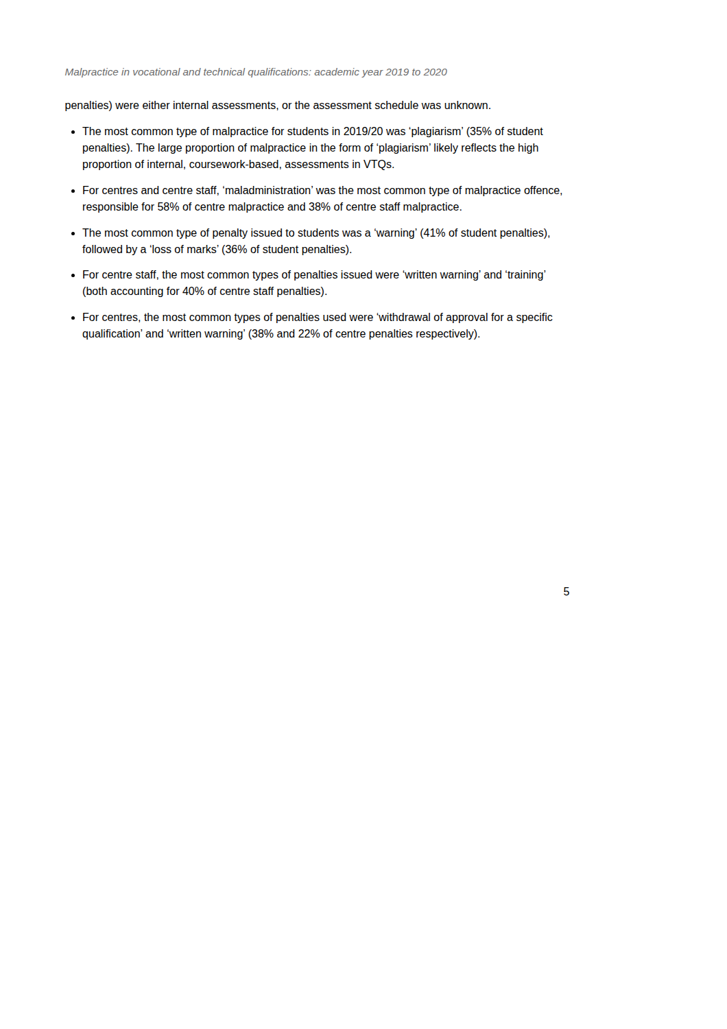Malpractice in vocational and technical qualifications: academic year 2019 to 2020
penalties) were either internal assessments, or the assessment schedule was unknown.
The most common type of malpractice for students in 2019/20 was ‘plagiarism’ (35% of student penalties). The large proportion of malpractice in the form of ‘plagiarism’ likely reflects the high proportion of internal, coursework-based, assessments in VTQs.
For centres and centre staff, ‘maladministration’ was the most common type of malpractice offence, responsible for 58% of centre malpractice and 38% of centre staff malpractice.
The most common type of penalty issued to students was a ‘warning’ (41% of student penalties), followed by a ‘loss of marks’ (36% of student penalties).
For centre staff, the most common types of penalties issued were ‘written warning’ and ‘training’ (both accounting for 40% of centre staff penalties).
For centres, the most common types of penalties used were ‘withdrawal of approval for a specific qualification’ and ‘written warning’ (38% and 22% of centre penalties respectively).
5